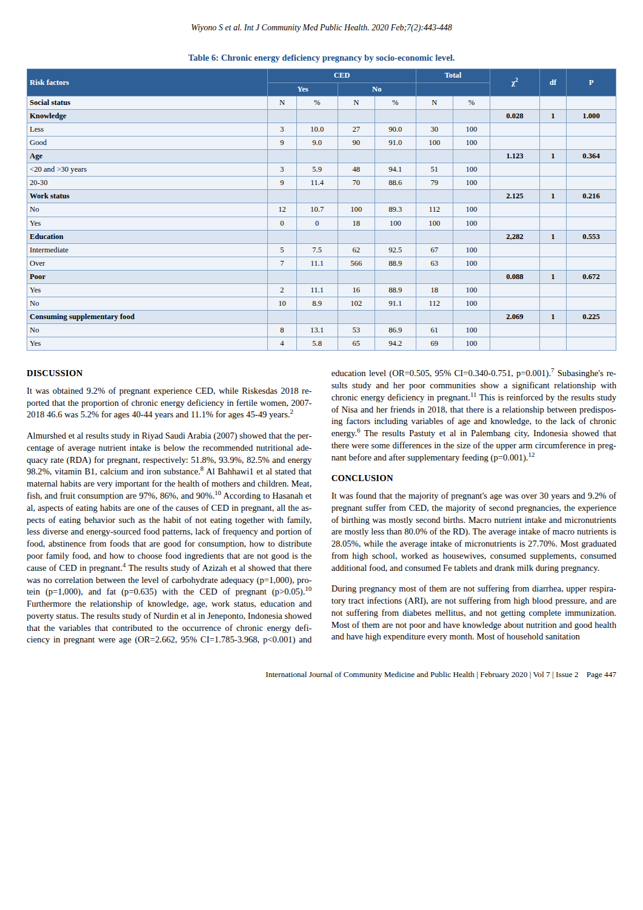Wiyono S et al. Int J Community Med Public Health. 2020 Feb;7(2):443-448
Table 6: Chronic energy deficiency pregnancy by socio-economic level.
| Risk factors | CED | Total | χ 2 | df | P |
| --- | --- | --- | --- | --- | --- |
| Yes | No | |
| Social status | N | % | N | % | N | % | | | |
| Knowledge | | | | | | | 0.028 | 1 | 1.000 |
| Less | 3 | 10.0 | 27 | 90.0 | 30 | 100 | | | |
| Good | 9 | 9.0 | 90 | 91.0 | 100 | 100 | | | |
| Age | | | | | | | 1.123 | 1 | 0.364 |
| <20 and >30 years | 3 | 5.9 | 48 | 94.1 | 51 | 100 | | | |
| 20-30 | 9 | 11.4 | 70 | 88.6 | 79 | 100 | | | |
| Work status | | | | | | | 2.125 | 1 | 0.216 |
| No | 12 | 10.7 | 100 | 89.3 | 112 | 100 | | | |
| Yes | 0 | 0 | 18 | 100 | 100 | 100 | | | |
| Education | | | | | | | 2,282 | 1 | 0.553 |
| Intermediate | 5 | 7.5 | 62 | 92.5 | 67 | 100 | | | |
| Over | 7 | 11.1 | 566 | 88.9 | 63 | 100 | | | |
| Poor | | | | | | | 0.088 | 1 | 0.672 |
| Yes | 2 | 11.1 | 16 | 88.9 | 18 | 100 | | | |
| No | 10 | 8.9 | 102 | 91.1 | 112 | 100 | | | |
| Consuming supplementary food | | | | | | | 2.069 | 1 | 0.225 |
| No | 8 | 13.1 | 53 | 86.9 | 61 | 100 | | | |
| Yes | 4 | 5.8 | 65 | 94.2 | 69 | 100 | | | |
DISCUSSION
It was obtained 9.2% of pregnant experience CED, while Riskesdas 2018 reported that the proportion of chronic energy deficiency in fertile women, 2007-2018 46.6 was 5.2% for ages 40-44 years and 11.1% for ages 45-49 years.2
Almurshed et al results study in Riyad Saudi Arabia (2007) showed that the percentage of average nutrient intake is below the recommended nutritional adequacy rate (RDA) for pregnant, respectively: 51.8%, 93.9%, 82.5% and energy 98.2%, vitamin B1, calcium and iron substance.8 Al Bahhawi1 et al stated that maternal habits are very important for the health of mothers and children. Meat, fish, and fruit consumption are 97%, 86%, and 90%.10 According to Hasanah et al, aspects of eating habits are one of the causes of CED in pregnant, all the aspects of eating behavior such as the habit of not eating together with family, less diverse and energy-sourced food patterns, lack of frequency and portion of food, abstinence from foods that are good for consumption, how to distribute poor family food, and how to choose food ingredients that are not good is the cause of CED in pregnant.4 The results study of Azizah et al showed that there was no correlation between the level of carbohydrate adequacy (p=1,000), protein (p=1,000), and fat (p=0.635) with the CED of pregnant (p>0.05).10 Furthermore the relationship of knowledge, age, work status, education and poverty status. The results study of Nurdin et al in Jeneponto, Indonesia showed that the variables that contributed to the occurrence of chronic energy deficiency in pregnant were age (OR=2.662, 95% CI=1.785-3.968, p<0.001) and education level (OR=0.505, 95% CI=0.340-0.751, p=0.001).7 Subasinghe's results study and her poor communities show a significant relationship with chronic energy deficiency in pregnant.11 This is reinforced by the results study of Nisa and her friends in 2018, that there is a relationship between predisposing factors including variables of age and knowledge, to the lack of chronic energy.6 The results Pastuty et al in Palembang city, Indonesia showed that there were some differences in the size of the upper arm circumference in pregnant before and after supplementary feeding (p=0.001).12
CONCLUSION
It was found that the majority of pregnant's age was over 30 years and 9.2% of pregnant suffer from CED, the majority of second pregnancies, the experience of birthing was mostly second births. Macro nutrient intake and micronutrients are mostly less than 80.0% of the RD). The average intake of macro nutrients is 28.05%, while the average intake of micronutrients is 27.70%. Most graduated from high school, worked as housewives, consumed supplements, consumed additional food, and consumed Fe tablets and drank milk during pregnancy.
During pregnancy most of them are not suffering from diarrhea, upper respiratory tract infections (ARI), are not suffering from high blood pressure, and are not suffering from diabetes mellitus, and not getting complete immunization. Most of them are not poor and have knowledge about nutrition and good health and have high expenditure every month. Most of household sanitation
International Journal of Community Medicine and Public Health | February 2020 | Vol 7 | Issue 2 Page 447